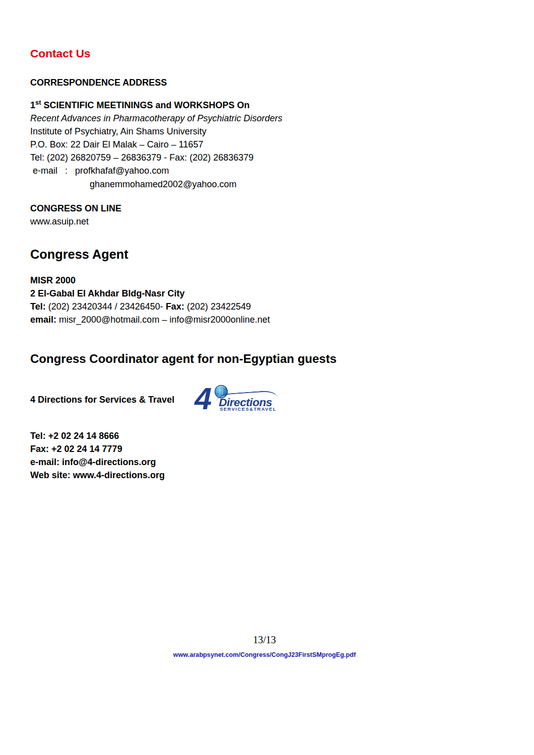Contact Us
CORRESPONDENCE ADDRESS
1st SCIENTIFIC MEETININGS and WORKSHOPS On
Recent Advances in Pharmacotherapy of Psychiatric Disorders
Institute of Psychiatry, Ain Shams University
P.O. Box: 22 Dair El Malak – Cairo – 11657
Tel: (202) 26820759 – 26836379 - Fax: (202) 26836379
e-mail : profkhafaf@yahoo.com
ghanemmohamed2002@yahoo.com
CONGRESS ON LINE
www.asuip.net
Congress Agent
MISR 2000
2 El-Gabal El Akhdar Bldg-Nasr City
Tel: (202) 23420344 / 23426450- Fax: (202) 23422549
email: misr_2000@hotmail.com – info@misr2000online.net
Congress Coordinator agent for non-Egyptian guests
4 Directions for Services & Travel
4 Directions SERVICES&TRAVEL
Tel: +2 02 24 14 8666
Fax: +2 02 24 14 7779
e-mail: info@4-directions.org
Web site: www.4-directions.org
13/13
www.arabpsynet.com/Congress/CongJ23FirstSMprogEg.pdf